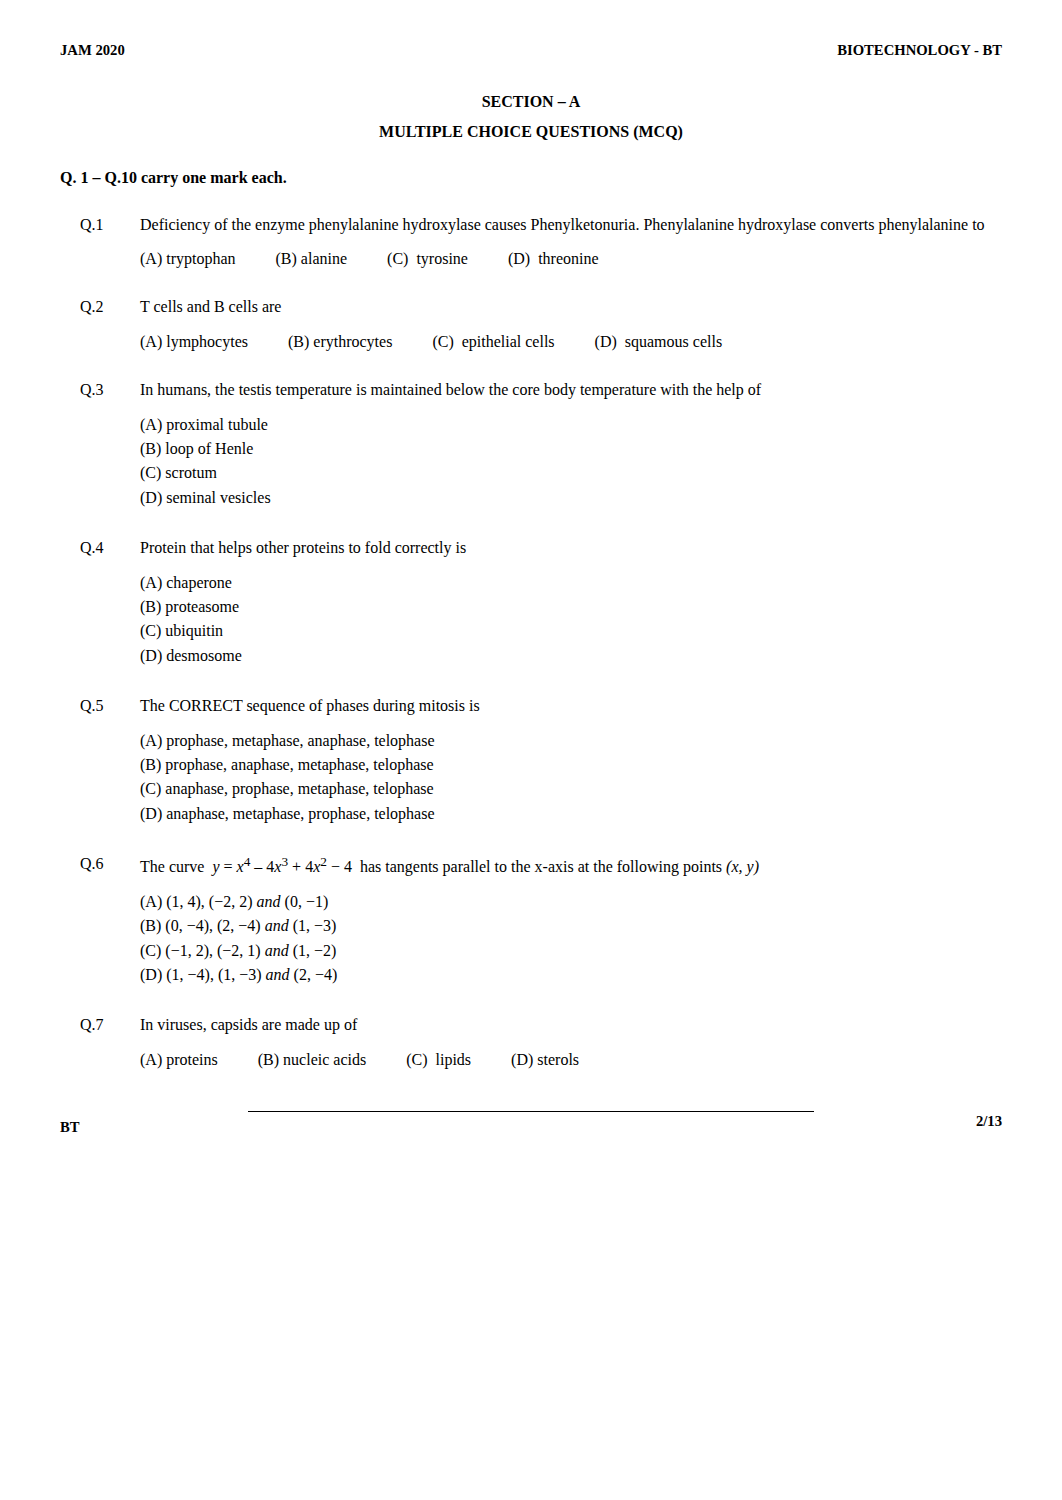JAM 2020 BIOTECHNOLOGY - BT
SECTION – A
MULTIPLE CHOICE QUESTIONS (MCQ)
Q. 1 – Q.10 carry one mark each.
Q.1
Deficiency of the enzyme phenylalanine hydroxylase causes Phenylketonuria. Phenylalanine hydroxylase converts phenylalanine to
(A) tryptophan (B) alanine (C) tyrosine (D) threonine
Q.2
T cells and B cells are
(A) lymphocytes (B) erythrocytes (C) epithelial cells (D) squamous cells
Q.3
In humans, the testis temperature is maintained below the core body temperature with the help of
(A) proximal tubule
(B) loop of Henle
(C) scrotum
(D) seminal vesicles
Q.4
Protein that helps other proteins to fold correctly is
(A) chaperone
(B) proteasome
(C) ubiquitin
(D) desmosome
Q.5
The CORRECT sequence of phases during mitosis is
(A) prophase, metaphase, anaphase, telophase
(B) prophase, anaphase, metaphase, telophase
(C) anaphase, prophase, metaphase, telophase
(D) anaphase, metaphase, prophase, telophase
Q.6
The curve y = x4 – 4x3 + 4x2 − 4 has tangents parallel to the x-axis at the following points (x, y)
(A) (1, 4), (−2, 2) and (0, −1)
(B) (0, −4), (2, −4) and (1, −3)
(C) (−1, 2), (−2, 1) and (1, −2)
(D) (1, −4), (1, −3) and (2, −4)
Q.7
In viruses, capsids are made up of
(A) proteins (B) nucleic acids (C) lipids (D) sterols
BT 2/13